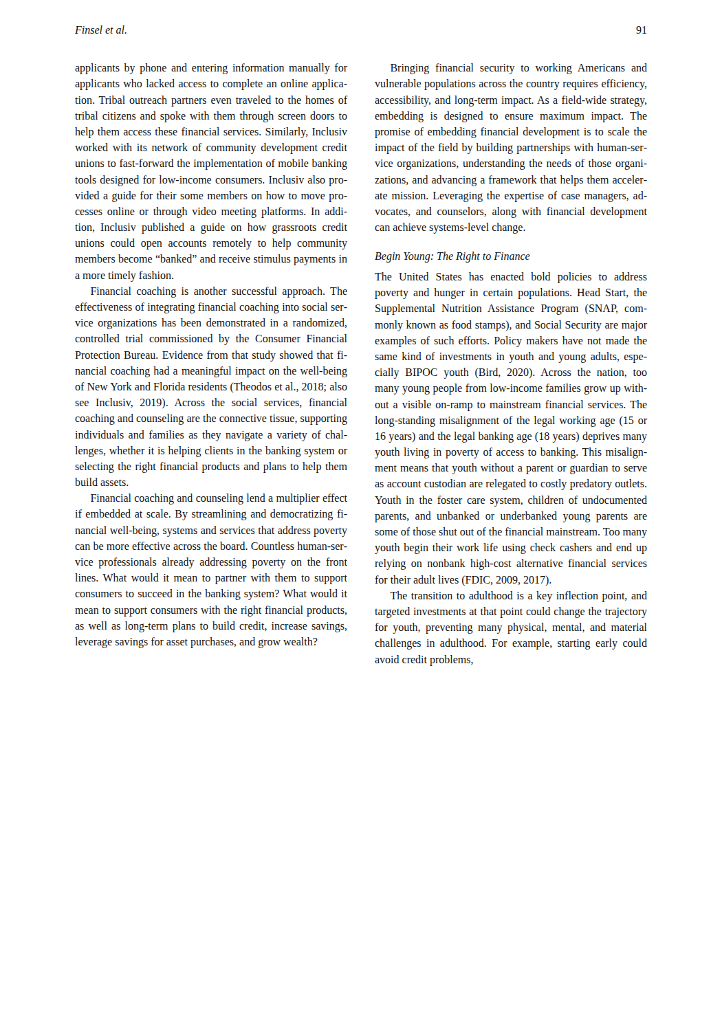Finsel et al. 91
applicants by phone and entering information manually for applicants who lacked access to complete an online application. Tribal outreach partners even traveled to the homes of tribal citizens and spoke with them through screen doors to help them access these financial services. Similarly, Inclusiv worked with its network of community development credit unions to fast-forward the implementation of mobile banking tools designed for low-income consumers. Inclusiv also provided a guide for their some members on how to move processes online or through video meeting platforms. In addition, Inclusiv published a guide on how grassroots credit unions could open accounts remotely to help community members become “banked” and receive stimulus payments in a more timely fashion.
Financial coaching is another successful approach. The effectiveness of integrating financial coaching into social service organizations has been demonstrated in a randomized, controlled trial commissioned by the Consumer Financial Protection Bureau. Evidence from that study showed that financial coaching had a meaningful impact on the well-being of New York and Florida residents (Theodos et al., 2018; also see Inclusiv, 2019). Across the social services, financial coaching and counseling are the connective tissue, supporting individuals and families as they navigate a variety of challenges, whether it is helping clients in the banking system or selecting the right financial products and plans to help them build assets.
Financial coaching and counseling lend a multiplier effect if embedded at scale. By streamlining and democratizing financial well-being, systems and services that address poverty can be more effective across the board. Countless human-service professionals already addressing poverty on the front lines. What would it mean to partner with them to support consumers to succeed in the banking system? What would it mean to support consumers with the right financial products, as well as long-term plans to build credit, increase savings, leverage savings for asset purchases, and grow wealth?
Bringing financial security to working Americans and vulnerable populations across the country requires efficiency, accessibility, and long-term impact. As a field-wide strategy, embedding is designed to ensure maximum impact. The promise of embedding financial development is to scale the impact of the field by building partnerships with human-service organizations, understanding the needs of those organizations, and advancing a framework that helps them accelerate mission. Leveraging the expertise of case managers, advocates, and counselors, along with financial development can achieve systems-level change.
Begin Young: The Right to Finance
The United States has enacted bold policies to address poverty and hunger in certain populations. Head Start, the Supplemental Nutrition Assistance Program (SNAP, commonly known as food stamps), and Social Security are major examples of such efforts. Policy makers have not made the same kind of investments in youth and young adults, especially BIPOC youth (Bird, 2020). Across the nation, too many young people from low-income families grow up without a visible on-ramp to mainstream financial services. The long-standing misalignment of the legal working age (15 or 16 years) and the legal banking age (18 years) deprives many youth living in poverty of access to banking. This misalignment means that youth without a parent or guardian to serve as account custodian are relegated to costly predatory outlets. Youth in the foster care system, children of undocumented parents, and unbanked or underbanked young parents are some of those shut out of the financial mainstream. Too many youth begin their work life using check cashers and end up relying on nonbank high-cost alternative financial services for their adult lives (FDIC, 2009, 2017).
The transition to adulthood is a key inflection point, and targeted investments at that point could change the trajectory for youth, preventing many physical, mental, and material challenges in adulthood. For example, starting early could avoid credit problems,